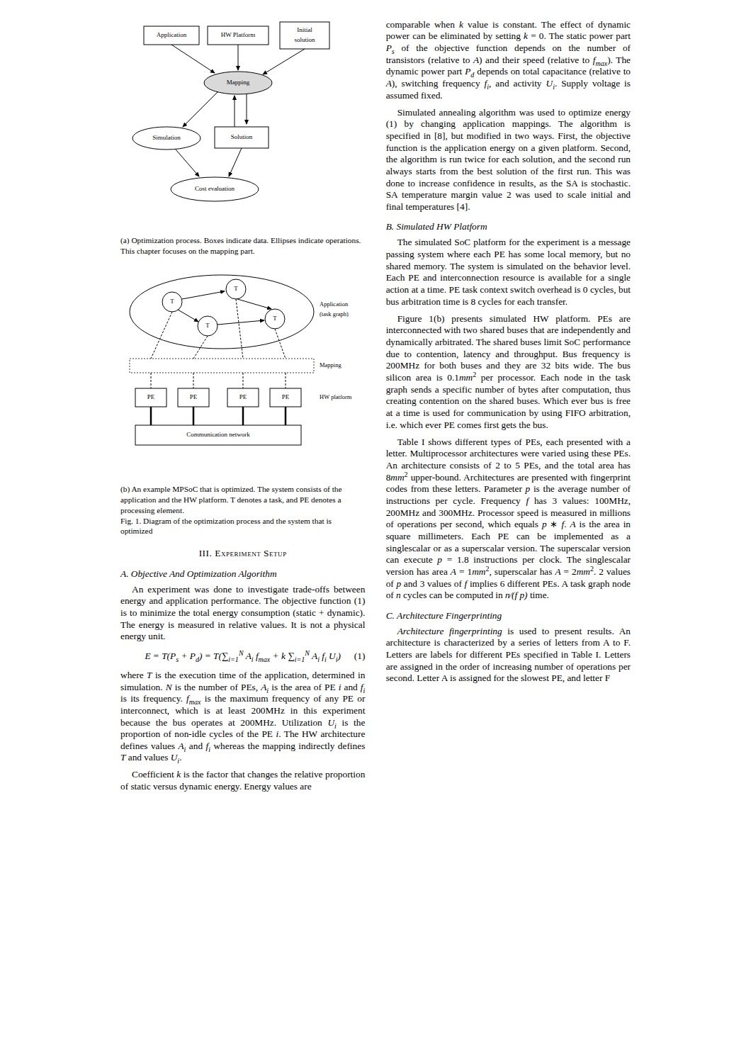Application HW Platform Initial solution Mapping Simulation Solution Cost evaluation
(a) Optimization process. Boxes indicate data. Ellipses indicate operations. This chapter focuses on the mapping part.
Application (task graph) T T T T Mapping PE PE PE PE HW platform Communication network
(b) An example MPSoC that is optimized. The system consists of the application and the HW platform. T denotes a task, and PE denotes a processing element.
Fig. 1. Diagram of the optimization process and the system that is optimized
III. Experiment Setup
A. Objective And Optimization Algorithm
An experiment was done to investigate trade-offs between energy and application performance. The objective function (1) is to minimize the total energy consumption (static + dynamic). The energy is measured in relative values. It is not a physical energy unit.
E = T(Ps + Pd) = T(∑i=1N Ai fmax + k ∑i=1N Ai fi Ui) (1)
where T is the execution time of the application, determined in simulation. N is the number of PEs, Ai is the area of PE i and fi is its frequency. fmax is the maximum frequency of any PE or interconnect, which is at least 200MHz in this experiment because the bus operates at 200MHz. Utilization Ui is the proportion of non-idle cycles of the PE i. The HW architecture defines values Ai and fi whereas the mapping indirectly defines T and values Ui.
Coefficient k is the factor that changes the relative proportion of static versus dynamic energy. Energy values are
comparable when k value is constant. The effect of dynamic power can be eliminated by setting k = 0. The static power part Ps of the objective function depends on the number of transistors (relative to A) and their speed (relative to fmax). The dynamic power part Pd depends on total capacitance (relative to A), switching frequency fi, and activity Ui. Supply voltage is assumed fixed.
Simulated annealing algorithm was used to optimize energy (1) by changing application mappings. The algorithm is specified in [8], but modified in two ways. First, the objective function is the application energy on a given platform. Second, the algorithm is run twice for each solution, and the second run always starts from the best solution of the first run. This was done to increase confidence in results, as the SA is stochastic. SA temperature margin value 2 was used to scale initial and final temperatures [4].
B. Simulated HW Platform
The simulated SoC platform for the experiment is a message passing system where each PE has some local memory, but no shared memory. The system is simulated on the behavior level. Each PE and interconnection resource is available for a single action at a time. PE task context switch overhead is 0 cycles, but bus arbitration time is 8 cycles for each transfer.
Figure 1(b) presents simulated HW platform. PEs are interconnected with two shared buses that are independently and dynamically arbitrated. The shared buses limit SoC performance due to contention, latency and throughput. Bus frequency is 200MHz for both buses and they are 32 bits wide. The bus silicon area is 0.1mm2 per processor. Each node in the task graph sends a specific number of bytes after computation, thus creating contention on the shared buses. Which ever bus is free at a time is used for communication by using FIFO arbitration, i.e. which ever PE comes first gets the bus.
Table I shows different types of PEs, each presented with a letter. Multiprocessor architectures were varied using these PEs. An architecture consists of 2 to 5 PEs, and the total area has 8mm2 upper-bound. Architectures are presented with fingerprint codes from these letters. Parameter p is the average number of instructions per cycle. Frequency f has 3 values: 100MHz, 200MHz and 300MHz. Processor speed is measured in millions of operations per second, which equals p ∗ f. A is the area in square millimeters. Each PE can be implemented as a singlescalar or as a superscalar version. The superscalar version can execute p = 1.8 instructions per clock. The singlescalar version has area A = 1mm2, superscalar has A = 2mm2. 2 values of p and 3 values of f implies 6 different PEs. A task graph node of n cycles can be computed in n⁄(f p) time.
C. Architecture Fingerprinting
Architecture fingerprinting is used to present results. An architecture is characterized by a series of letters from A to F. Letters are labels for different PEs specified in Table I. Letters are assigned in the order of increasing number of operations per second. Letter A is assigned for the slowest PE, and letter F